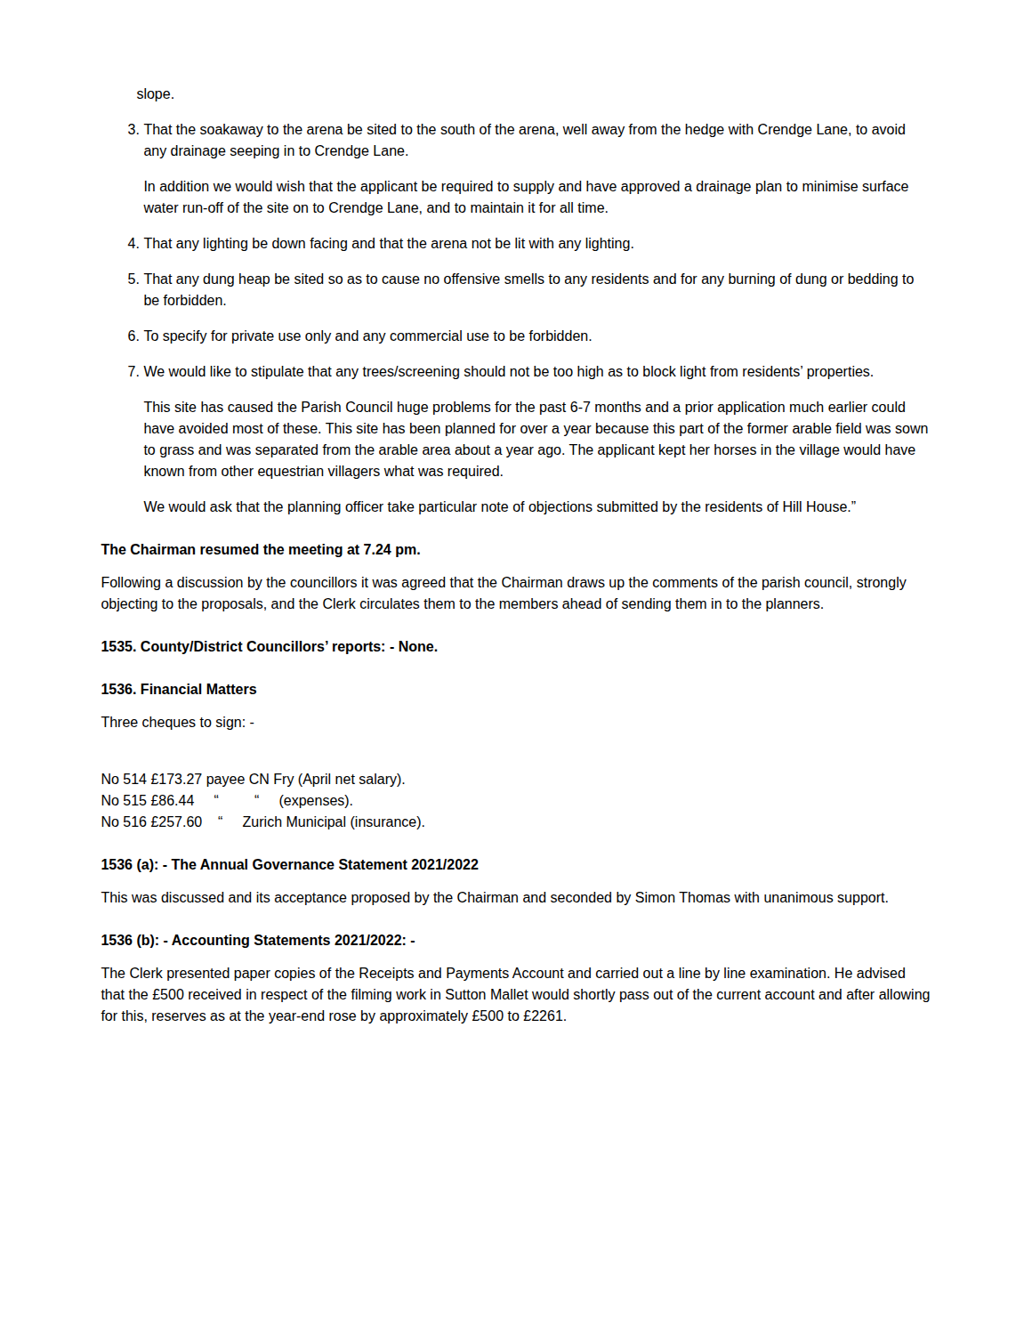slope.
That the soakaway to the arena be sited to the south of the arena, well away from the hedge with Crendge Lane, to avoid any drainage seeping in to Crendge Lane.
In addition we would wish that the applicant be required to supply and have approved a drainage plan to minimise surface water run-off of the site on to Crendge Lane, and to maintain it for all time.
That any lighting be down facing and that the arena not be lit with any lighting.
That any dung heap be sited so as to cause no offensive smells to any residents and for any burning of dung or bedding to be forbidden.
To specify for private use only and any commercial use to be forbidden.
We would like to stipulate that any trees/screening should not be too high as to block light from residents’ properties.
This site has caused the Parish Council huge problems for the past 6-7 months and a prior application much earlier could have avoided most of these. This site has been planned for over a year because this part of the former arable field was sown to grass and was separated from the arable area about a year ago. The applicant kept her horses in the village would have known from other equestrian villagers what was required.
We would ask that the planning officer take particular note of objections submitted by the residents of Hill House.”
The Chairman resumed the meeting at 7.24 pm.
Following a discussion by the councillors it was agreed that the Chairman draws up the comments of the parish council, strongly objecting to the proposals, and the Clerk circulates them to the members ahead of sending them in to the planners.
1535. County/District Councillors’ reports: - None.
1536. Financial Matters
Three cheques to sign: -
No 514 £173.27 payee CN Fry (April net salary).
No 515 £86.44 “ “ (expenses).
No 516 £257.60 “ Zurich Municipal (insurance).
1536 (a): - The Annual Governance Statement 2021/2022
This was discussed and its acceptance proposed by the Chairman and seconded by Simon Thomas with unanimous support.
1536 (b): - Accounting Statements 2021/2022: -
The Clerk presented paper copies of the Receipts and Payments Account and carried out a line by line examination. He advised that the £500 received in respect of the filming work in Sutton Mallet would shortly pass out of the current account and after allowing for this, reserves as at the year-end rose by approximately £500 to £2261.